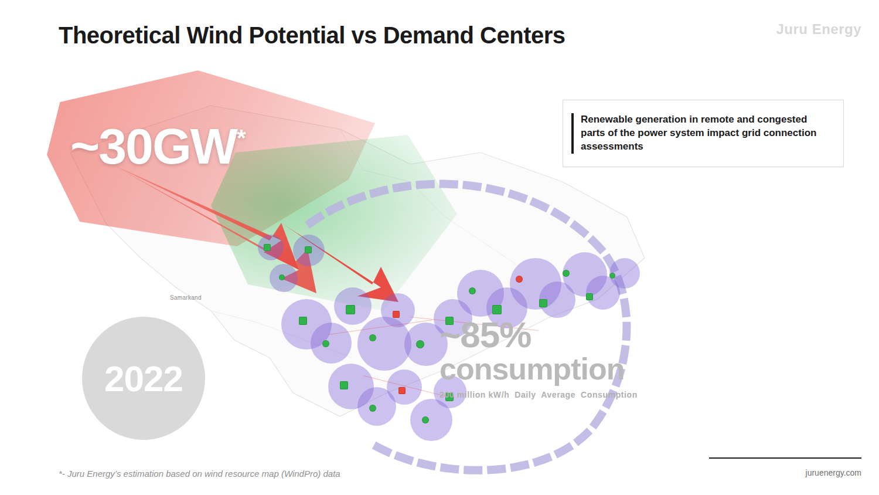Theoretical Wind Potential vs Demand Centers
Juru Energy
Renewable generation in remote and congested parts of the power system impact grid connection assessments
~30GW*
2022
Samarkand
~85%
consumption
200 million kW/h Daily Average Consumption
*- Juru Energy’s estimation based on wind resource map (WindPro) data
juruenergy.com